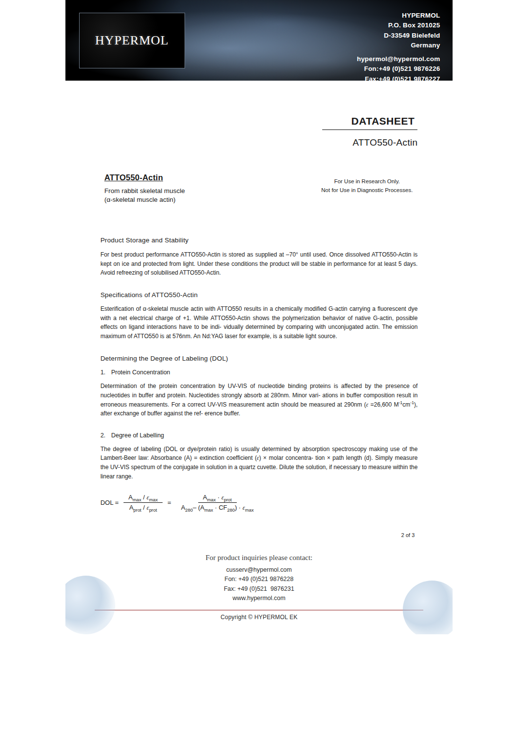HYPERMOL
HYPERMOL
P.O. Box 201025
D-33549 Bielefeld
Germany hypermol@hypermol.com
Fon:+49 (0)521 9876226
Fax:+49 (0)521 9876227
DATASHEET
ATTO550-Actin
ATTO550-Actin
From rabbit skeletal muscle
(α-skeletal muscle actin)
For Use in Research Only.
Not for Use in Diagnostic Processes.
Product Storage and Stability
For best product performance ATTO550-Actin is stored as supplied at –70° until used. Once dissolved ATTO550-Actin is kept on ice and protected from light. Under these conditions the product will be stable in performance for at least 5 days. Avoid refreezing of solubilised ATTO550-Actin.
Specifications of ATTO550-Actin
Esterification of α-skeletal muscle actin with ATTO550 results in a chemically modified G-actin carrying a fluorescent dye with a net electrical charge of +1. While ATTO550-Actin shows the polymerization behavior of native G-actin, possible effects on ligand interactions have to be indi- vidually determined by comparing with unconjugated actin. The emission maximum of ATTO550 is at 576nm. An Nd:YAG laser for example, is a suitable light source.
Determining the Degree of Labeling (DOL)
1. Protein Concentration
Determination of the protein concentration by UV-VIS of nucleotide binding proteins is affected by the presence of nucleotides in buffer and protein. Nucleotides strongly absorb at 280nm. Minor vari- ations in buffer composition result in erroneous measurements. For a correct UV-VIS measurement actin should be measured at 290nm (ε =26,600 M-1cm-1), after exchange of buffer against the ref- erence buffer.
2. Degree of Labelling
The degree of labeling (DOL or dye/protein ratio) is usually determined by absorption spectroscopy making use of the Lambert-Beer law: Absorbance (A) = extinction coefficient (ε) × molar concentra- tion × path length (d). Simply measure the UV-VIS spectrum of the conjugate in solution in a quartz cuvette. Dilute the solution, if necessary to measure within the linear range.
DOL = Amax / εmax Aprot / εprot = Amax · εprot A280– (Amax · CF280) · εmax
2 of 3
For product inquiries please contact:
cusserv@hypermol.com
Fon: +49 (0)521 9876228
Fax: +49 (0)521 9876231
www.hypermol.com
Copyright © HYPERMOL EK